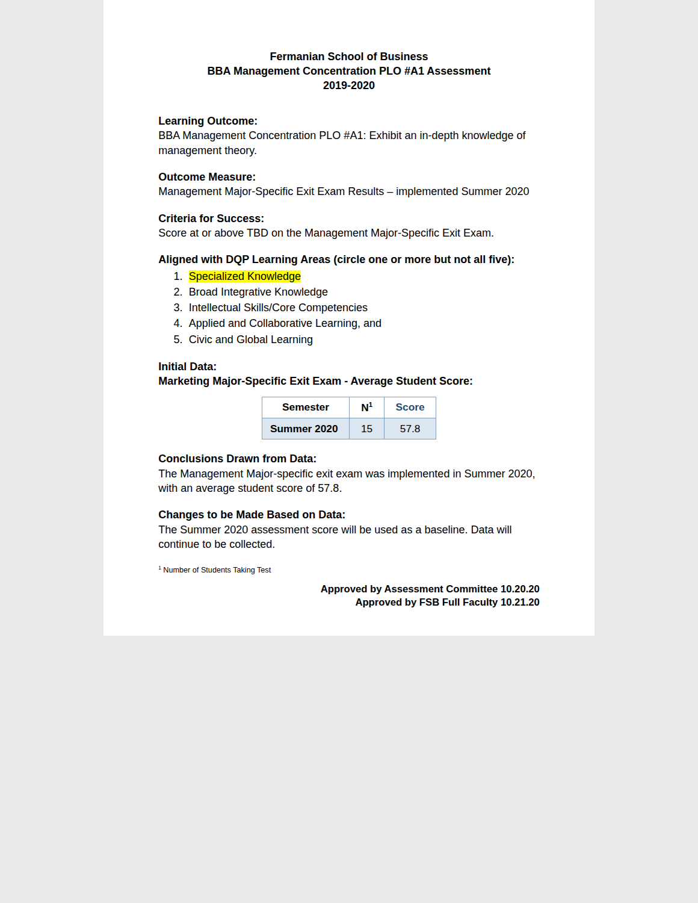Fermanian School of Business
BBA Management Concentration PLO #A1 Assessment
2019-2020
Learning Outcome:
BBA Management Concentration PLO #A1: Exhibit an in-depth knowledge of management theory.
Outcome Measure:
Management Major-Specific Exit Exam Results – implemented Summer 2020
Criteria for Success:
Score at or above TBD on the Management Major-Specific Exit Exam.
Aligned with DQP Learning Areas (circle one or more but not all five):
Specialized Knowledge
Broad Integrative Knowledge
Intellectual Skills/Core Competencies
Applied and Collaborative Learning, and
Civic and Global Learning
Initial Data:
Marketing Major-Specific Exit Exam - Average Student Score:
| Semester | N 1 | Score |
| --- | --- | --- |
| Summer 2020 | 15 | 57.8 |
Conclusions Drawn from Data:
The Management Major-specific exit exam was implemented in Summer 2020, with an average student score of 57.8.
Changes to be Made Based on Data:
The Summer 2020 assessment score will be used as a baseline. Data will continue to be collected.
1 Number of Students Taking Test
Approved by Assessment Committee 10.20.20
Approved by FSB Full Faculty 10.21.20